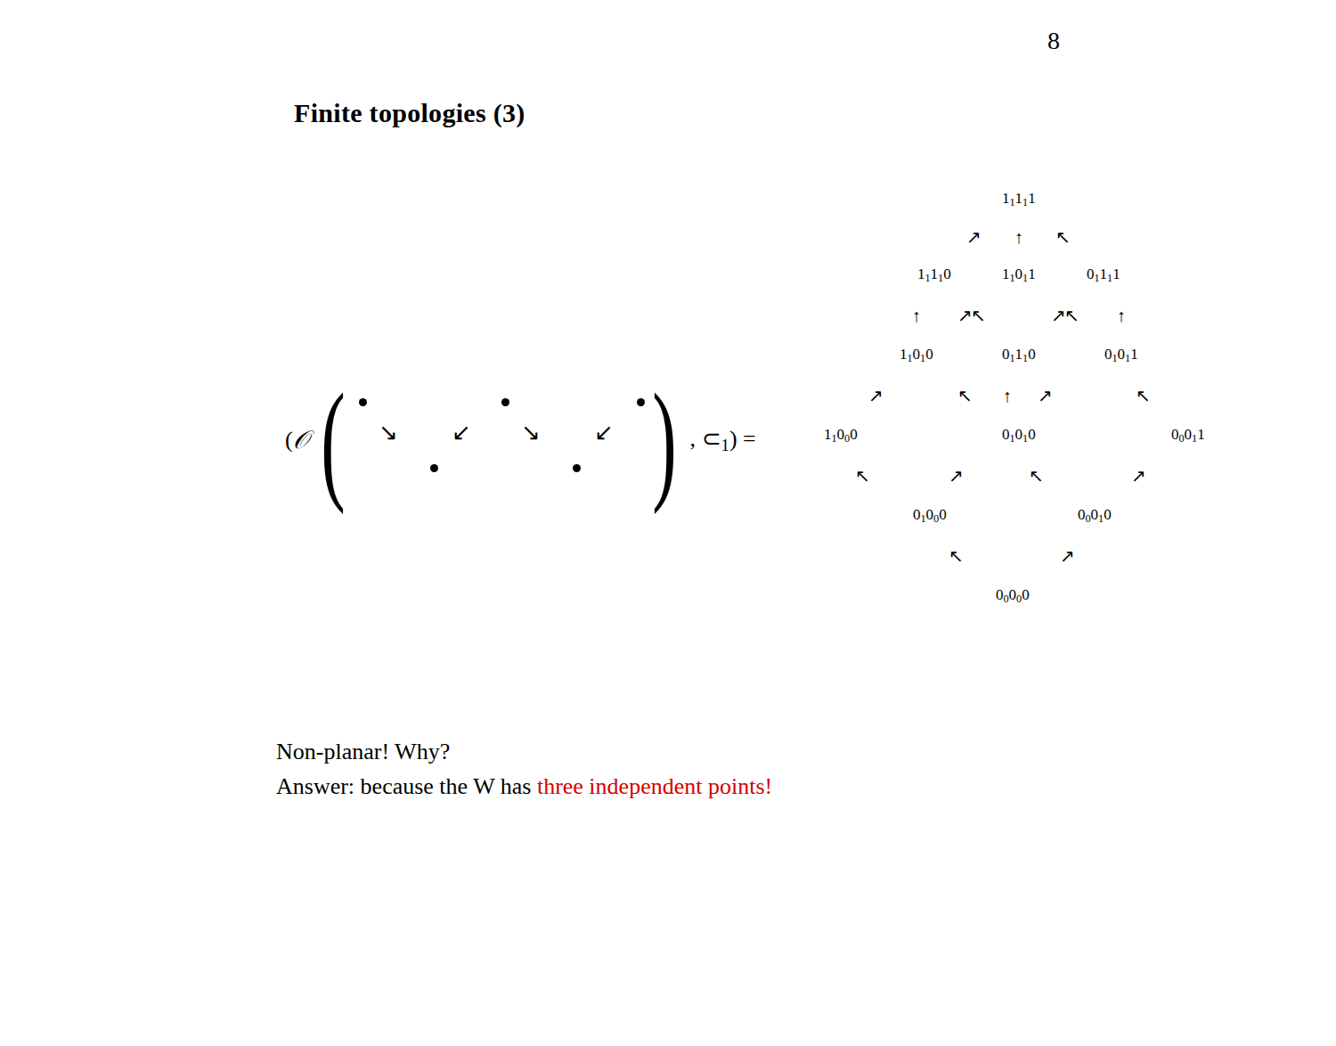8
Finite topologies (3)
(𝒪 (
↘ ↙ ↘ ↙
) , ⊂1) =
11111 ↗ ↑ ↖ 11110 11011 01111 ↑ ↗ ↖ ↗ ↖ ↑ 11010 01110 01011 ↗ ↖ ↑ ↗ ↖ 11000 01010 00011 ↖ ↗ ↖ ↗ 01000 00010 ↖ ↗ 00000
Non-planar! Why?
Answer: because the W has three independent points!